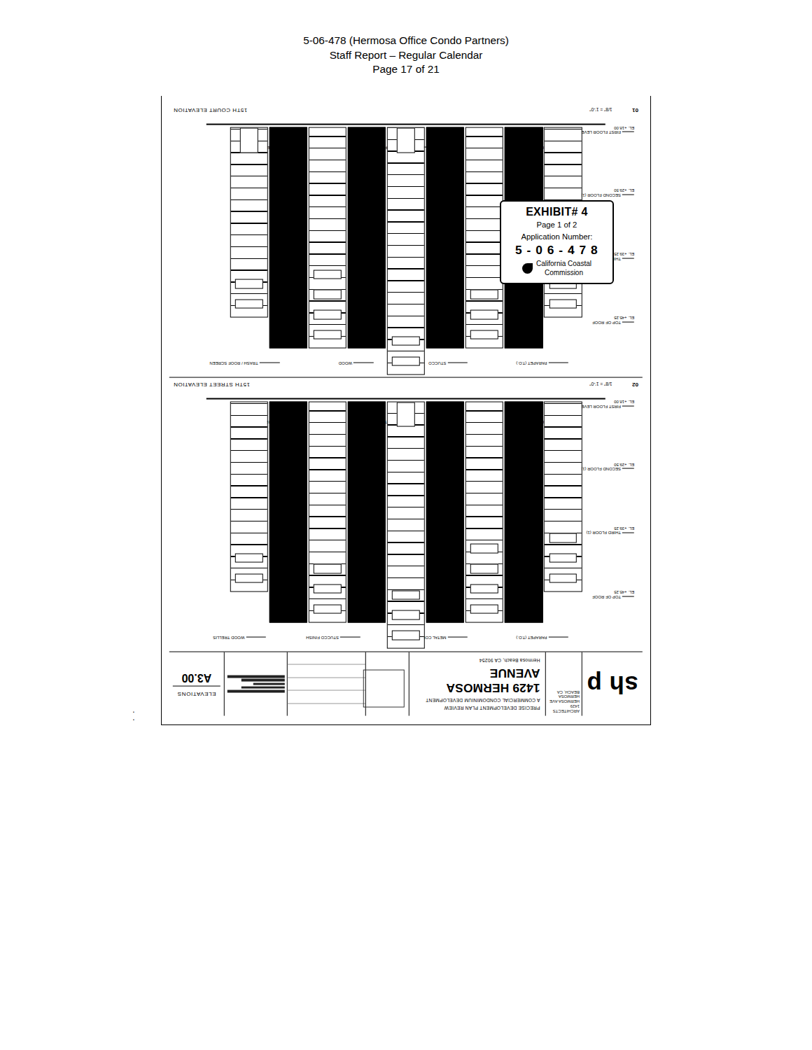5-06-478 (Hermosa Office Condo Partners)
Staff Report – Regular Calendar
Page 17 of 21
EXHIBIT# 4
Page 1 of 2
Application Number:
5 - 0 6 - 4 7 8
California Coastal
Commission
sh p
ARCHITECTS
1429 HERMOSA AVE
HERMOSA BEACH, CA
PRECISE DEVELOPMENT PLAN REVIEW
A COMMERCIAL CONDOMINIUM DEVELOPMENT
1429 HERMOSA AVENUE
Hermosa Beach, CA 90254
ELEVATIONS
A3.00
FIRST FLOOR LEVEL (1)
EL. +18.00
SECOND FLOOR (1)
EL. +29.50
THIRD FLOOR (1)
EL. +39.25
TOP OF ROOF
EL. +45.25
PARAPET (T.O.)
METAL COPING
STUCCO FINISH
WOOD TRELLIS
CONCRETE
EXTERIOR SCONCE
RETAINING CURB
02
1/8" = 1'-0"
15TH STREET ELEVATION
FIRST FLOOR LEVEL (1)
EL. +18.00
SECOND FLOOR (1)
EL. +29.50
THIRD FLOOR (1)
EL. +39.25
TOP OF ROOF
EL. +45.25
PARAPET (T.O.)
STUCCO
WOOD
TRASH / ROOF SCREEN
CONCRETE
EXTERIOR SCONCE
GARAGE DOOR
01
1/8" = 1'-0"
15TH COURT ELEVATION
.
.